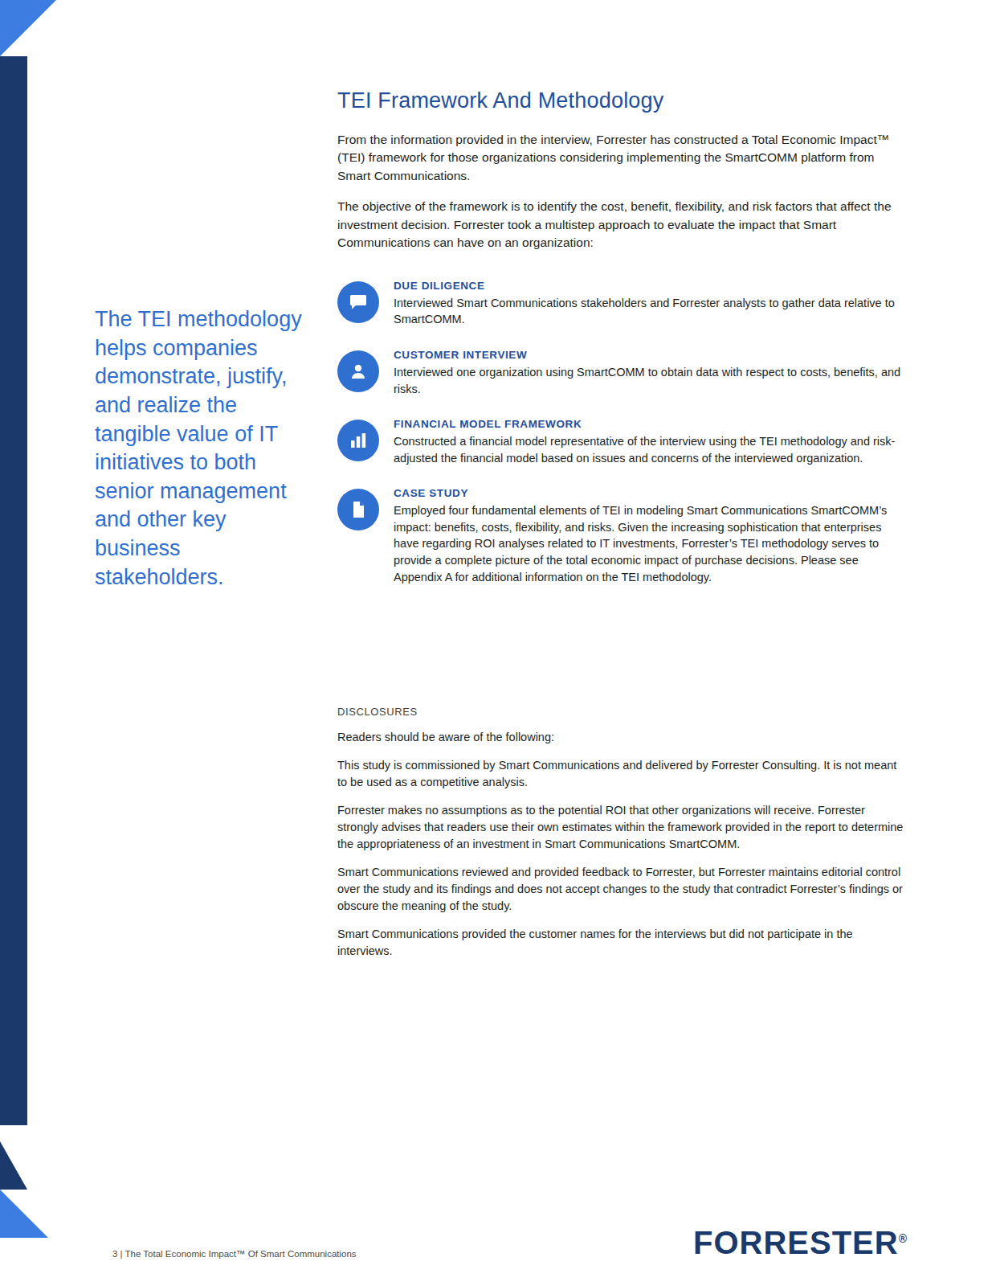The TEI methodology helps companies demonstrate, justify, and realize the tangible value of IT initiatives to both senior management and other key business stakeholders.
TEI Framework And Methodology
From the information provided in the interview, Forrester has constructed a Total Economic Impact™ (TEI) framework for those organizations considering implementing the SmartCOMM platform from Smart Communications.
The objective of the framework is to identify the cost, benefit, flexibility, and risk factors that affect the investment decision. Forrester took a multistep approach to evaluate the impact that Smart Communications can have on an organization:
DUE DILIGENCE
Interviewed Smart Communications stakeholders and Forrester analysts to gather data relative to SmartCOMM.
CUSTOMER INTERVIEW
Interviewed one organization using SmartCOMM to obtain data with respect to costs, benefits, and risks.
FINANCIAL MODEL FRAMEWORK
Constructed a financial model representative of the interview using the TEI methodology and risk-adjusted the financial model based on issues and concerns of the interviewed organization.
CASE STUDY
Employed four fundamental elements of TEI in modeling Smart Communications SmartCOMM’s impact: benefits, costs, flexibility, and risks. Given the increasing sophistication that enterprises have regarding ROI analyses related to IT investments, Forrester’s TEI methodology serves to provide a complete picture of the total economic impact of purchase decisions. Please see Appendix A for additional information on the TEI methodology.
DISCLOSURES
Readers should be aware of the following:
This study is commissioned by Smart Communications and delivered by Forrester Consulting. It is not meant to be used as a competitive analysis.
Forrester makes no assumptions as to the potential ROI that other organizations will receive. Forrester strongly advises that readers use their own estimates within the framework provided in the report to determine the appropriateness of an investment in Smart Communications SmartCOMM.
Smart Communications reviewed and provided feedback to Forrester, but Forrester maintains editorial control over the study and its findings and does not accept changes to the study that contradict Forrester’s findings or obscure the meaning of the study.
Smart Communications provided the customer names for the interviews but did not participate in the interviews.
3 | The Total Economic Impact™ Of Smart Communications
FORRESTER®